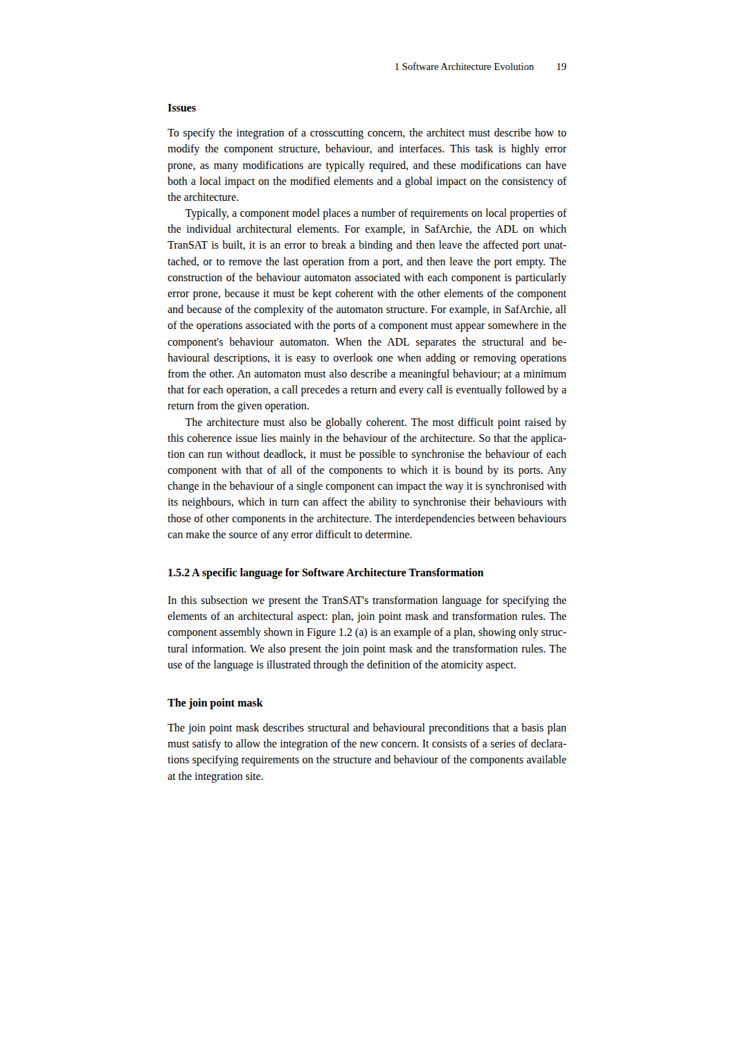1 Software Architecture Evolution 19
Issues
To specify the integration of a crosscutting concern, the architect must describe how to modify the component structure, behaviour, and interfaces. This task is highly error prone, as many modifications are typically required, and these modifications can have both a local impact on the modified elements and a global impact on the consistency of the architecture.
Typically, a component model places a number of requirements on local properties of the individual architectural elements. For example, in SafArchie, the ADL on which TranSAT is built, it is an error to break a binding and then leave the affected port unattached, or to remove the last operation from a port, and then leave the port empty. The construction of the behaviour automaton associated with each component is particularly error prone, because it must be kept coherent with the other elements of the component and because of the complexity of the automaton structure. For example, in SafArchie, all of the operations associated with the ports of a component must appear somewhere in the component's behaviour automaton. When the ADL separates the structural and behavioural descriptions, it is easy to overlook one when adding or removing operations from the other. An automaton must also describe a meaningful behaviour; at a minimum that for each operation, a call precedes a return and every call is eventually followed by a return from the given operation.
The architecture must also be globally coherent. The most difficult point raised by this coherence issue lies mainly in the behaviour of the architecture. So that the application can run without deadlock, it must be possible to synchronise the behaviour of each component with that of all of the components to which it is bound by its ports. Any change in the behaviour of a single component can impact the way it is synchronised with its neighbours, which in turn can affect the ability to synchronise their behaviours with those of other components in the architecture. The interdependencies between behaviours can make the source of any error difficult to determine.
1.5.2 A specific language for Software Architecture Transformation
In this subsection we present the TranSAT's transformation language for specifying the elements of an architectural aspect: plan, join point mask and transformation rules. The component assembly shown in Figure 1.2 (a) is an example of a plan, showing only structural information. We also present the join point mask and the transformation rules. The use of the language is illustrated through the definition of the atomicity aspect.
The join point mask
The join point mask describes structural and behavioural preconditions that a basis plan must satisfy to allow the integration of the new concern. It consists of a series of declarations specifying requirements on the structure and behaviour of the components available at the integration site.